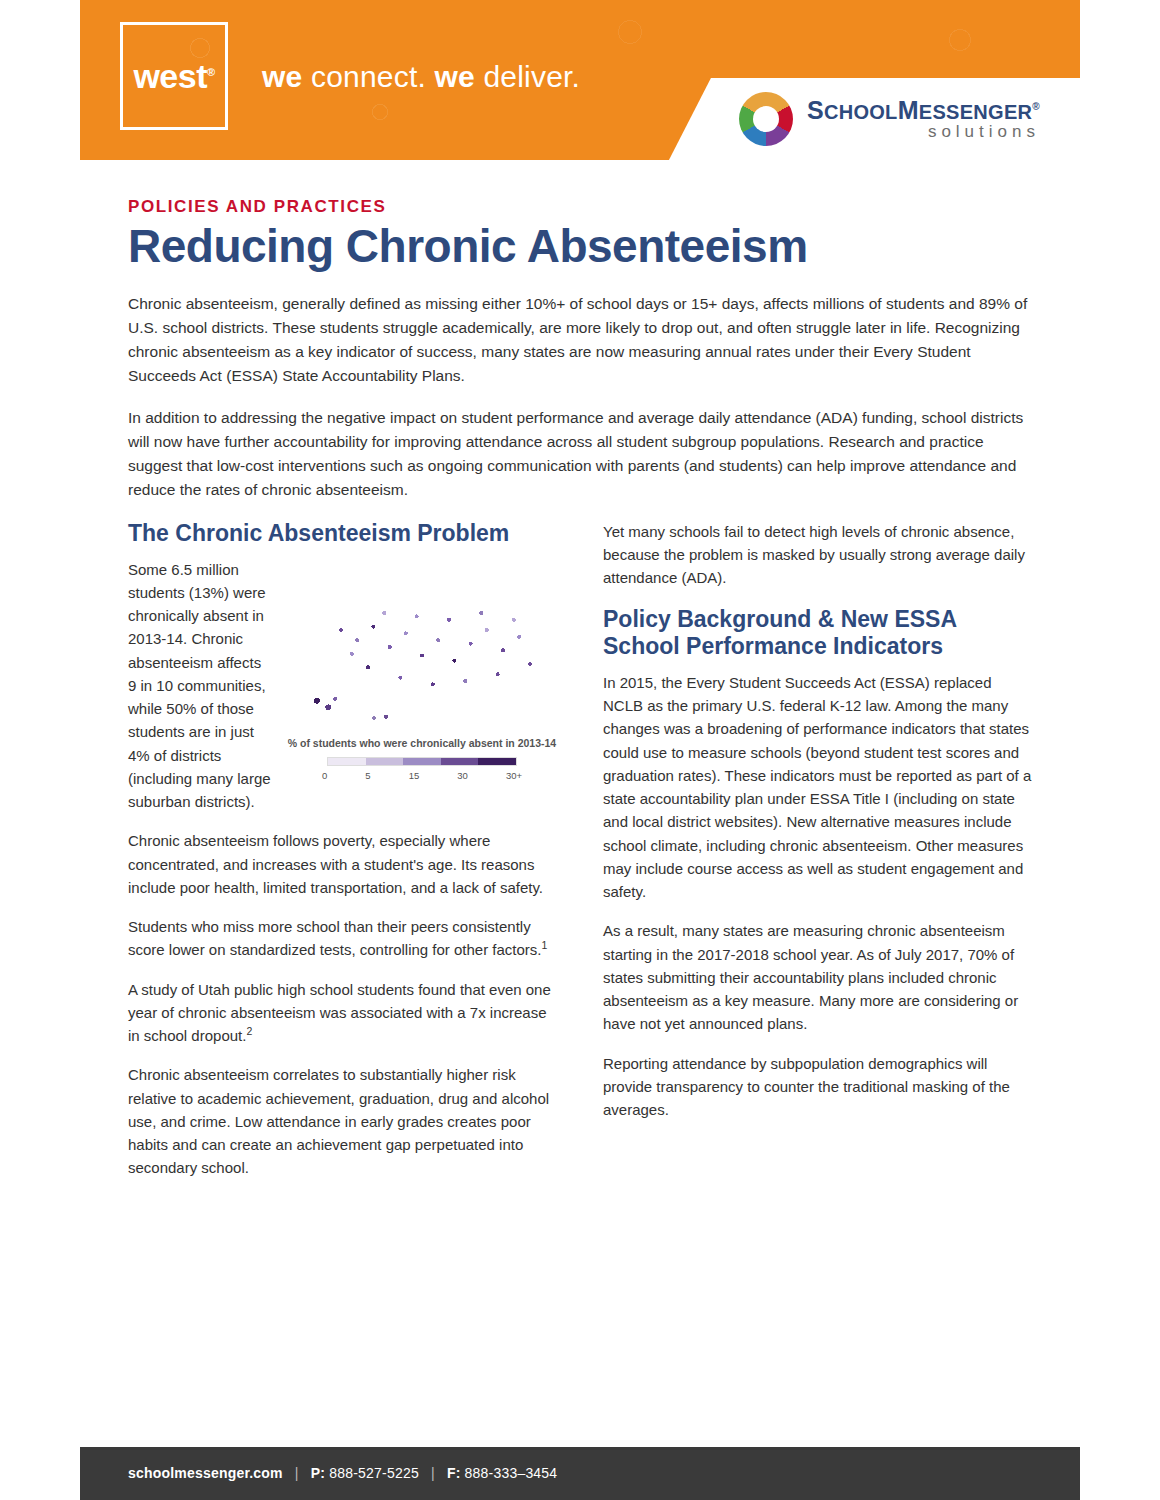west®
we connect. we deliver.
SCHOOLMESSENGER®
solutions
Policies and Practices
Reducing Chronic Absenteeism
Chronic absenteeism, generally defined as missing either 10%+ of school days or 15+ days, affects millions of students and 89% of U.S. school districts. These students struggle academically, are more likely to drop out, and often struggle later in life. Recognizing chronic absenteeism as a key indicator of success, many states are now measuring annual rates under their Every Student Succeeds Act (ESSA) State Accountability Plans.
In addition to addressing the negative impact on student performance and average daily attendance (ADA) funding, school districts will now have further accountability for improving attendance across all student subgroup populations. Research and practice suggest that low-cost interventions such as ongoing communication with parents (and students) can help improve attendance and reduce the rates of chronic absenteeism.
The Chronic Absenteeism Problem
% of students who were chronically absent in 2013-14
05153030+
Some 6.5 million students (13%) were chronically absent in 2013-14. Chronic absenteeism affects 9 in 10 communities, while 50% of those students are in just 4% of districts (including many large suburban districts).
Chronic absenteeism follows poverty, especially where concentrated, and increases with a student's age. Its reasons include poor health, limited transportation, and a lack of safety.
Students who miss more school than their peers consistently score lower on standardized tests, controlling for other factors.1
A study of Utah public high school students found that even one year of chronic absenteeism was associated with a 7x increase in school dropout.2
Chronic absenteeism correlates to substantially higher risk relative to academic achievement, graduation, drug and alcohol use, and crime. Low attendance in early grades creates poor habits and can create an achievement gap perpetuated into secondary school.
Yet many schools fail to detect high levels of chronic absence, because the problem is masked by usually strong average daily attendance (ADA).
Policy Background & New ESSA School Performance Indicators
In 2015, the Every Student Succeeds Act (ESSA) replaced NCLB as the primary U.S. federal K-12 law. Among the many changes was a broadening of performance indicators that states could use to measure schools (beyond student test scores and graduation rates). These indicators must be reported as part of a state accountability plan under ESSA Title I (including on state and local district websites). New alternative measures include school climate, including chronic absenteeism. Other measures may include course access as well as student engagement and safety.
As a result, many states are measuring chronic absenteeism starting in the 2017-2018 school year. As of July 2017, 70% of states submitting their accountability plans included chronic absenteeism as a key measure. Many more are considering or have not yet announced plans.
Reporting attendance by subpopulation demographics will provide transparency to counter the traditional masking of the averages.
schoolmessenger.com | P: 888-527-5225 | F: 888-333–3454